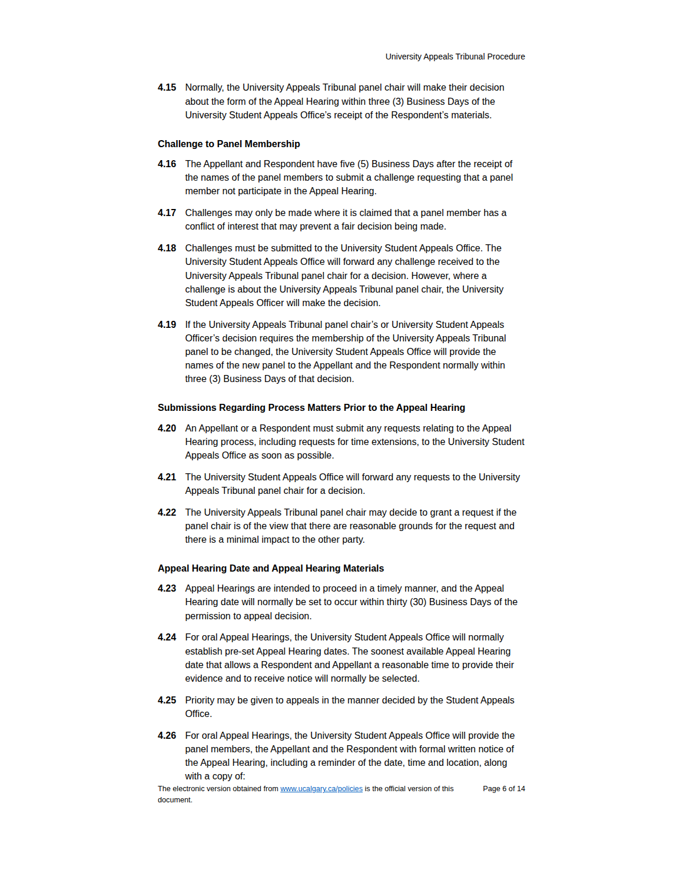University Appeals Tribunal Procedure
4.15
Normally, the University Appeals Tribunal panel chair will make their decision about the form of the Appeal Hearing within three (3) Business Days of the University Student Appeals Office’s receipt of the Respondent’s materials.
Challenge to Panel Membership
4.16
The Appellant and Respondent have five (5) Business Days after the receipt of the names of the panel members to submit a challenge requesting that a panel member not participate in the Appeal Hearing.
4.17
Challenges may only be made where it is claimed that a panel member has a conflict of interest that may prevent a fair decision being made.
4.18
Challenges must be submitted to the University Student Appeals Office. The University Student Appeals Office will forward any challenge received to the University Appeals Tribunal panel chair for a decision. However, where a challenge is about the University Appeals Tribunal panel chair, the University Student Appeals Officer will make the decision.
4.19
If the University Appeals Tribunal panel chair’s or University Student Appeals Officer’s decision requires the membership of the University Appeals Tribunal panel to be changed, the University Student Appeals Office will provide the names of the new panel to the Appellant and the Respondent normally within three (3) Business Days of that decision.
Submissions Regarding Process Matters Prior to the Appeal Hearing
4.20
An Appellant or a Respondent must submit any requests relating to the Appeal Hearing process, including requests for time extensions, to the University Student Appeals Office as soon as possible.
4.21
The University Student Appeals Office will forward any requests to the University Appeals Tribunal panel chair for a decision.
4.22
The University Appeals Tribunal panel chair may decide to grant a request if the panel chair is of the view that there are reasonable grounds for the request and there is a minimal impact to the other party.
Appeal Hearing Date and Appeal Hearing Materials
4.23
Appeal Hearings are intended to proceed in a timely manner, and the Appeal Hearing date will normally be set to occur within thirty (30) Business Days of the permission to appeal decision.
4.24
For oral Appeal Hearings, the University Student Appeals Office will normally establish pre-set Appeal Hearing dates. The soonest available Appeal Hearing date that allows a Respondent and Appellant a reasonable time to provide their evidence and to receive notice will normally be selected.
4.25
Priority may be given to appeals in the manner decided by the Student Appeals Office.
4.26
For oral Appeal Hearings, the University Student Appeals Office will provide the panel members, the Appellant and the Respondent with formal written notice of the Appeal Hearing, including a reminder of the date, time and location, along with a copy of:
The electronic version obtained from www.ucalgary.ca/policies is the official version of this document.
Page 6 of 14